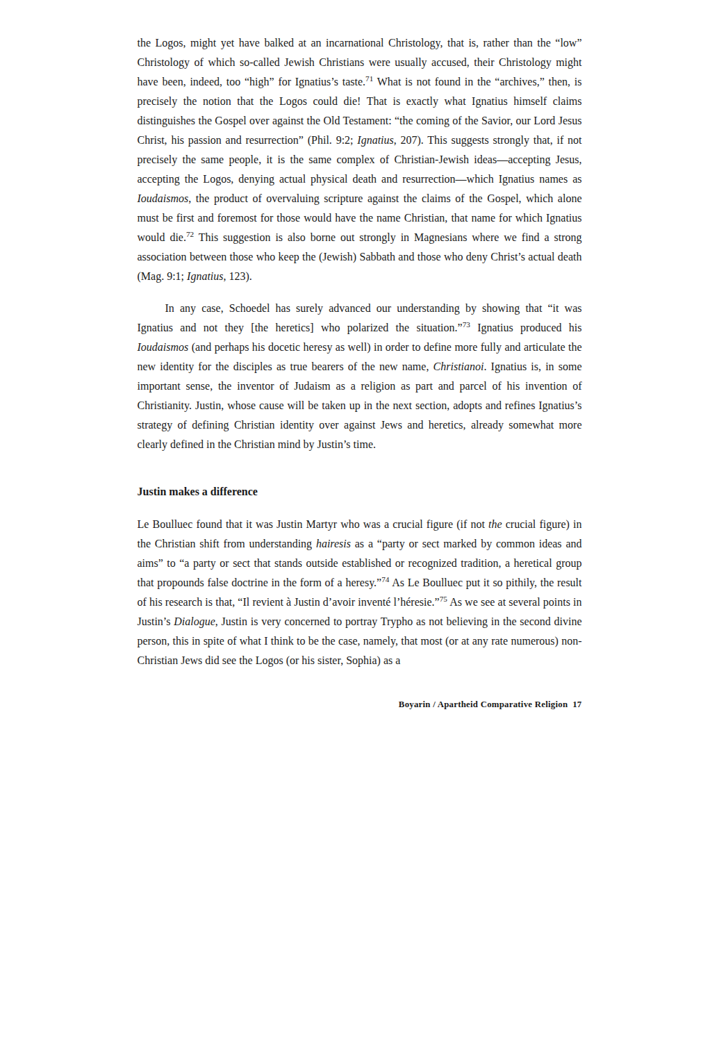the Logos, might yet have balked at an incarnational Christology, that is, rather than the “low” Christology of which so-called Jewish Christians were usually accused, their Christology might have been, indeed, too “high” for Ignatius’s taste.71 What is not found in the “archives,” then, is precisely the notion that the Logos could die! That is exactly what Ignatius himself claims distinguishes the Gospel over against the Old Testament: “the coming of the Savior, our Lord Jesus Christ, his passion and resurrection” (Phil. 9:2; Ignatius, 207). This suggests strongly that, if not precisely the same people, it is the same complex of Christian-Jewish ideas—accepting Jesus, accepting the Logos, denying actual physical death and resurrection—which Ignatius names as Ioudaismos, the product of overvaluing scripture against the claims of the Gospel, which alone must be first and foremost for those would have the name Christian, that name for which Ignatius would die.72 This suggestion is also borne out strongly in Magnesians where we find a strong association between those who keep the (Jewish) Sabbath and those who deny Christ’s actual death (Mag. 9:1; Ignatius, 123).
In any case, Schoedel has surely advanced our understanding by showing that “it was Ignatius and not they [the heretics] who polarized the situation.”73 Ignatius produced his Ioudaismos (and perhaps his docetic heresy as well) in order to define more fully and articulate the new identity for the disciples as true bearers of the new name, Christianoi. Ignatius is, in some important sense, the inventor of Judaism as a religion as part and parcel of his invention of Christianity. Justin, whose cause will be taken up in the next section, adopts and refines Ignatius’s strategy of defining Christian identity over against Jews and heretics, already somewhat more clearly defined in the Christian mind by Justin’s time.
Justin makes a difference
Le Boulluec found that it was Justin Martyr who was a crucial figure (if not the crucial figure) in the Christian shift from understanding hairesis as a “party or sect marked by common ideas and aims” to “a party or sect that stands outside established or recognized tradition, a heretical group that propounds false doctrine in the form of a heresy.”74 As Le Boulluec put it so pithily, the result of his research is that, “Il revient à Justin d’avoir inventé l’héresie.”75 As we see at several points in Justin’s Dialogue, Justin is very concerned to portray Trypho as not believing in the second divine person, this in spite of what I think to be the case, namely, that most (or at any rate numerous) non-Christian Jews did see the Logos (or his sister, Sophia) as a
Boyarin / Apartheid Comparative Religion 17